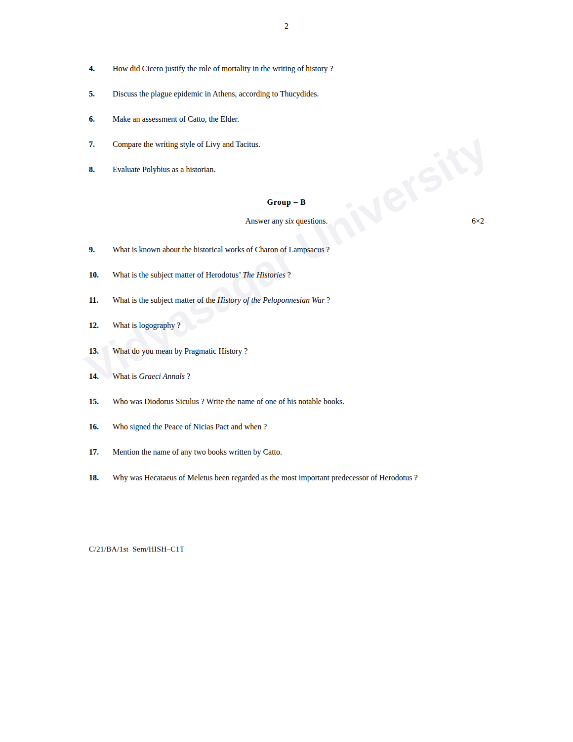Vidyasagar University
2
4. How did Cicero justify the role of mortality in the writing of history ?
5. Discuss the plague epidemic in Athens, according to Thucydides.
6. Make an assessment of Catto, the Elder.
7. Compare the writing style of Livy and Tacitus.
8. Evaluate Polybius as a historian.
Group – B
Answer any six questions. 6×2
9. What is known about the historical works of Charon of Lampsacus ?
10. What is the subject matter of Herodotus’ The Histories ?
11. What is the subject matter of the History of the Peloponnesian War ?
12. What is logography ?
13. What do you mean by Pragmatic History ?
14. What is Graeci Annals ?
15. Who was Diodorus Siculus ? Write the name of one of his notable books.
16. Who signed the Peace of Nicias Pact and when ?
17. Mention the name of any two books written by Catto.
18. Why was Hecataeus of Meletus been regarded as the most important predecessor of Herodotus ?
C/21/BA/1st Sem/HISH–C1T